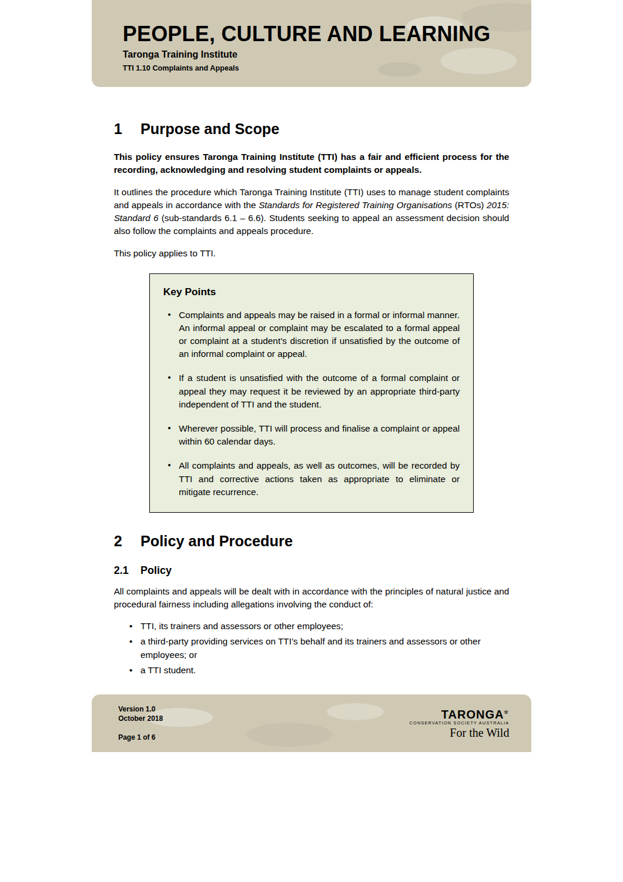PEOPLE, CULTURE AND LEARNING
Taronga Training Institute
TTI 1.10 Complaints and Appeals
1 Purpose and Scope
This policy ensures Taronga Training Institute (TTI) has a fair and efficient process for the recording, acknowledging and resolving student complaints or appeals.
It outlines the procedure which Taronga Training Institute (TTI) uses to manage student complaints and appeals in accordance with the Standards for Registered Training Organisations (RTOs) 2015: Standard 6 (sub-standards 6.1 – 6.6). Students seeking to appeal an assessment decision should also follow the complaints and appeals procedure.
This policy applies to TTI.
Key Points
Complaints and appeals may be raised in a formal or informal manner. An informal appeal or complaint may be escalated to a formal appeal or complaint at a student’s discretion if unsatisfied by the outcome of an informal complaint or appeal.
If a student is unsatisfied with the outcome of a formal complaint or appeal they may request it be reviewed by an appropriate third-party independent of TTI and the student.
Wherever possible, TTI will process and finalise a complaint or appeal within 60 calendar days.
All complaints and appeals, as well as outcomes, will be recorded by TTI and corrective actions taken as appropriate to eliminate or mitigate recurrence.
2 Policy and Procedure
2.1 Policy
All complaints and appeals will be dealt with in accordance with the principles of natural justice and procedural fairness including allegations involving the conduct of:
TTI, its trainers and assessors or other employees;
a third-party providing services on TTI’s behalf and its trainers and assessors or other employees; or
a TTI student.
Version 1.0
October 2018
Page 1 of 6
TARONGA☆
CONSERVATION SOCIETY AUSTRALIA
For the Wild